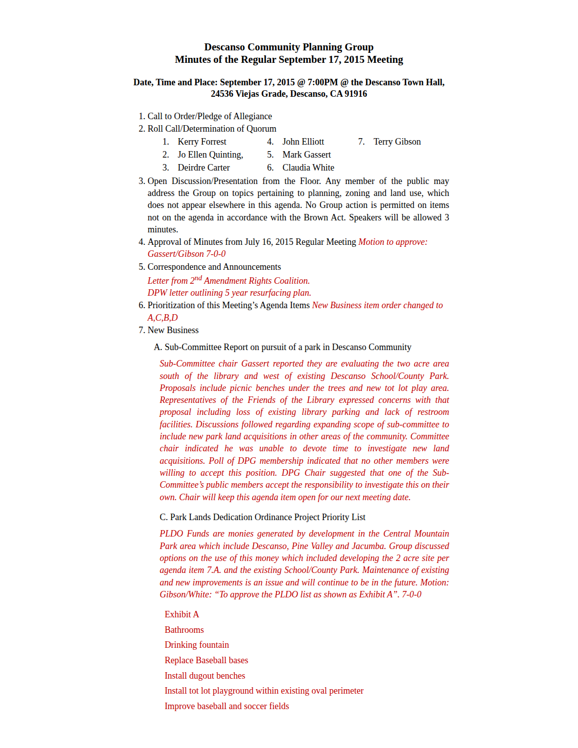Descanso Community Planning Group
Minutes of the Regular September 17, 2015 Meeting
Date, Time and Place: September 17, 2015 @ 7:00PM @ the Descanso Town Hall,
24536 Viejas Grade, Descanso, CA 91916
Call to Order/Pledge of Allegiance
Roll Call/Determination of Quorum
| 1. | Kerry Forrest | 4. | John Elliott | 7. | Terry Gibson |
| 2. | Jo Ellen Quinting, | 5. | Mark Gassert | | |
| 3. | Deirdre Carter | 6. | Claudia White | | |
Open Discussion/Presentation from the Floor. Any member of the public may address the Group on topics pertaining to planning, zoning and land use, which does not appear elsewhere in this agenda. No Group action is permitted on items not on the agenda in accordance with the Brown Act. Speakers will be allowed 3 minutes.
Approval of Minutes from July 16, 2015 Regular Meeting Motion to approve: Gassert/Gibson 7-0-0
Correspondence and Announcements
Letter from 2nd Amendment Rights Coalition.
DPW letter outlining 5 year resurfacing plan.
Prioritization of this Meeting’s Agenda Items New Business item order changed to A,C,B,D
New Business
Sub-Committee Report on pursuit of a park in Descanso Community
Sub-Committee chair Gassert reported they are evaluating the two acre area south of the library and west of existing Descanso School/County Park. Proposals include picnic benches under the trees and new tot lot play area. Representatives of the Friends of the Library expressed concerns with that proposal including loss of existing library parking and lack of restroom facilities. Discussions followed regarding expanding scope of sub-committee to include new park land acquisitions in other areas of the community. Committee chair indicated he was unable to devote time to investigate new land acquisitions. Poll of DPG membership indicated that no other members were willing to accept this position. DPG Chair suggested that one of the Sub-Committee’s public members accept the responsibility to investigate this on their own. Chair will keep this agenda item open for our next meeting date.
C. Park Lands Dedication Ordinance Project Priority List
PLDO Funds are monies generated by development in the Central Mountain Park area which include Descanso, Pine Valley and Jacumba. Group discussed options on the use of this money which included developing the 2 acre site per agenda item 7.A. and the existing School/County Park. Maintenance of existing and new improvements is an issue and will continue to be in the future. Motion: Gibson/White: “To approve the PLDO list as shown as Exhibit A”. 7-0-0
Exhibit A
Bathrooms
Drinking fountain
Replace Baseball bases
Install dugout benches
Install tot lot playground within existing oval perimeter
Improve baseball and soccer fields